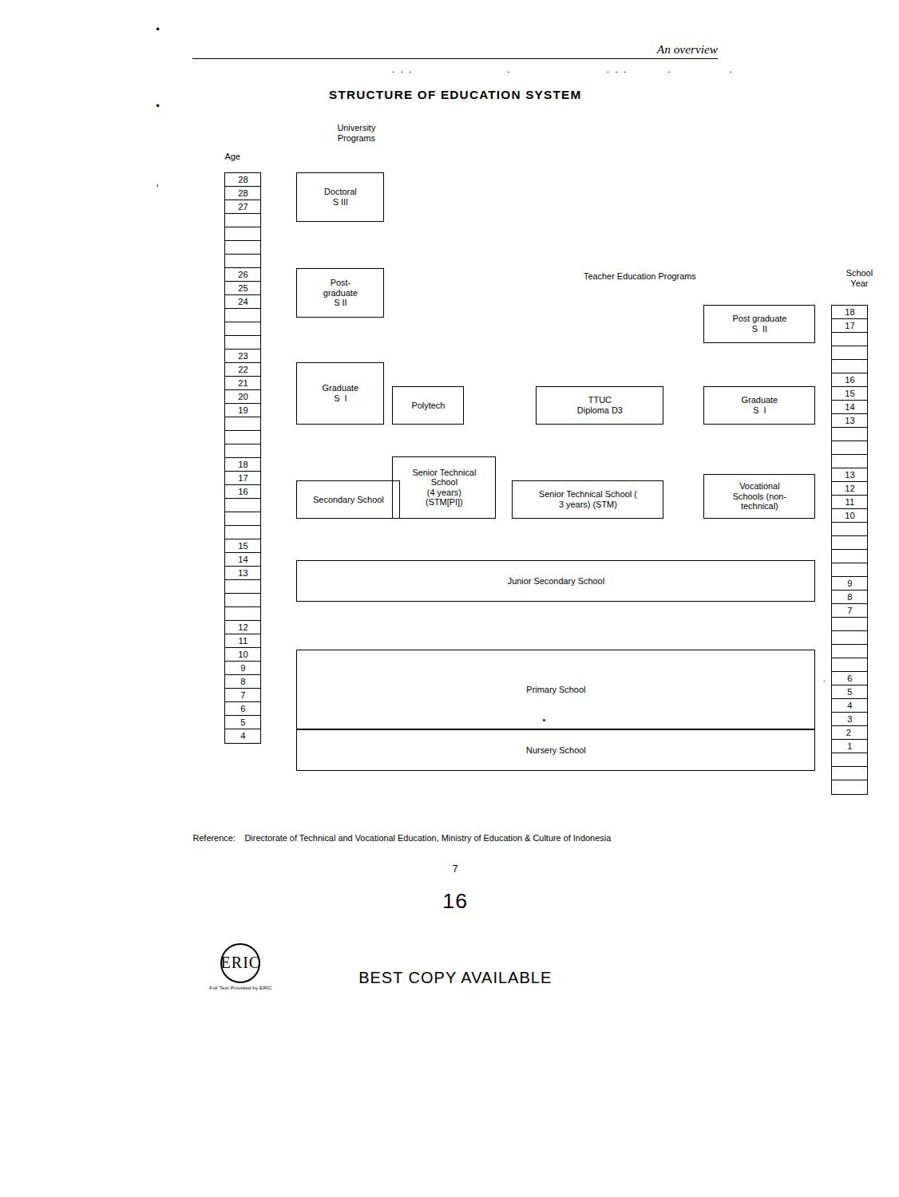•
•
,
An overview
. . . . . . . . .
STRUCTURE OF EDUCATION SYSTEM
University
Programs
Age
28
28
27
26
25
24
23
22
21
20
19
18
17
16
15
14
13
12
11
10
9
8
7
6
5
4
Doctoral
S III
Post-
graduate
S II
Teacher Education Programs
School
Year
Post graduate
S II
18
17
16
15
14
13
13
12
11
10
9
8
7
6
5
4
3
2
1
Graduate
S I
Polytech
TTUC
Diploma D3
Graduate
S I
Senior Technical
School
(4 years)
(STM[PI])
Secondary School
Senior Technical School (
3 years) (STM)
Vocational
Schools (non-
technical)
Junior Secondary School
Primary School
•
Nursery School
.
Reference: Directorate of Technical and Vocational Education, Ministry of Education & Culture of Indonesia
7
16
ERIC
Full Text Provided by ERIC
BEST COPY AVAILABLE